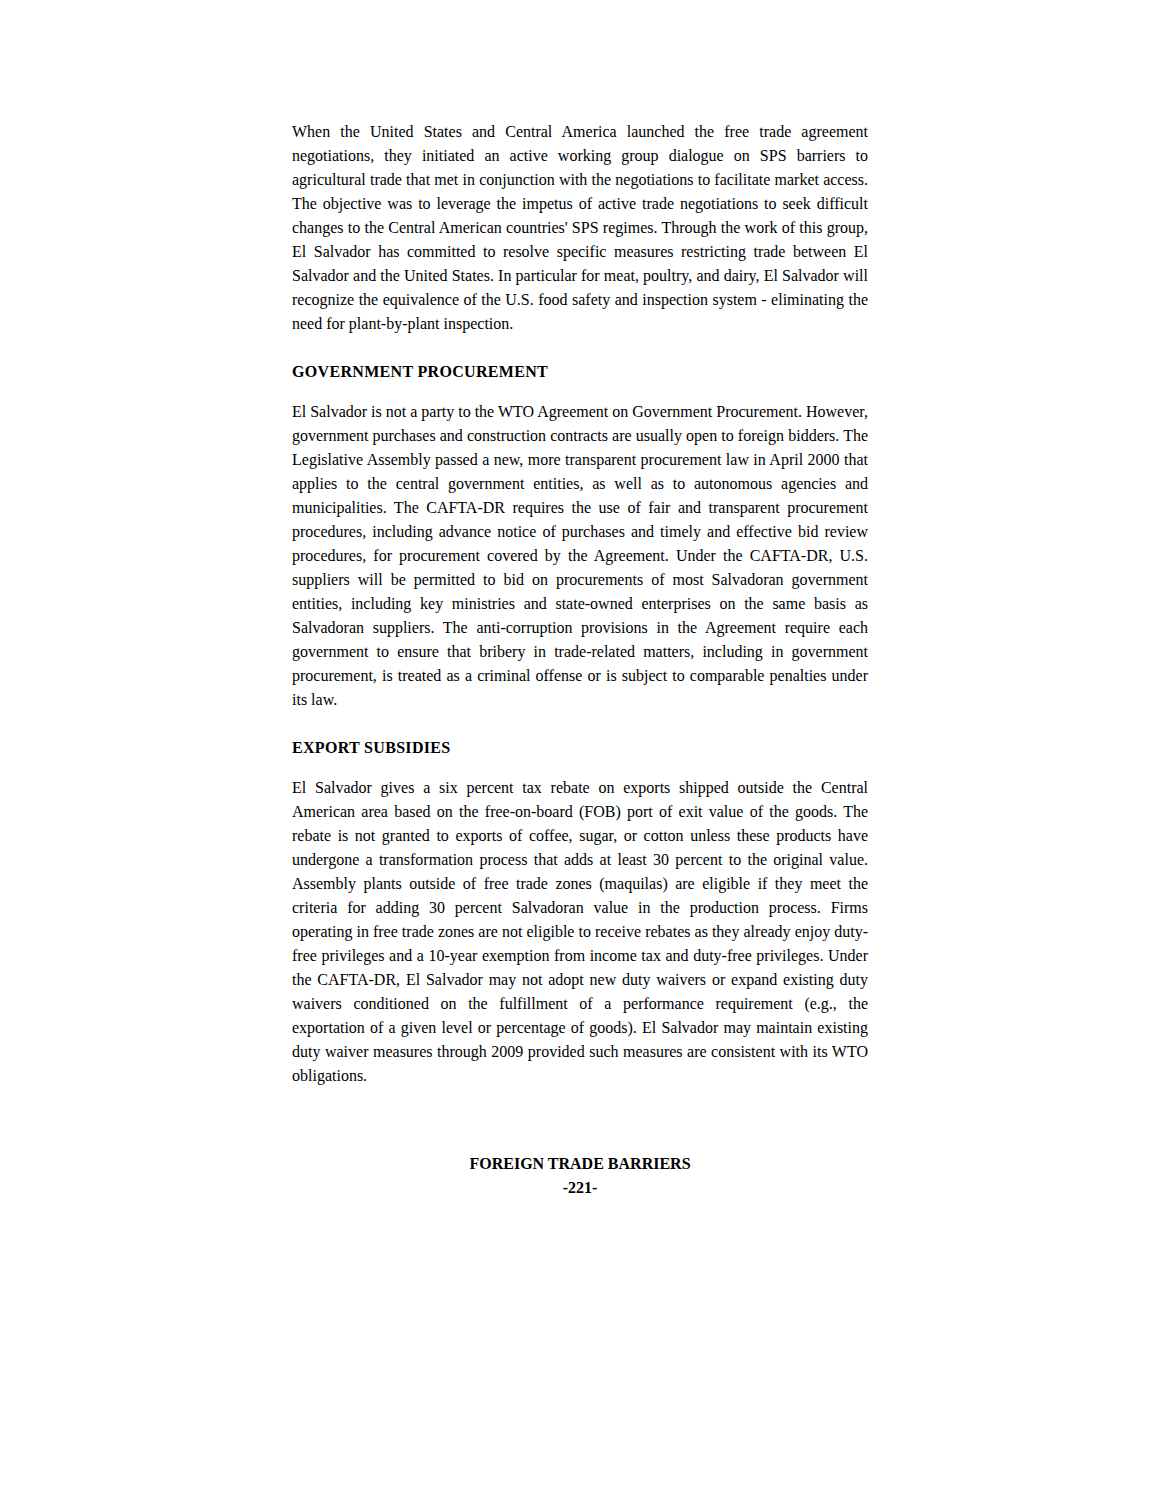When the United States and Central America launched the free trade agreement negotiations, they initiated an active working group dialogue on SPS barriers to agricultural trade that met in conjunction with the negotiations to facilitate market access. The objective was to leverage the impetus of active trade negotiations to seek difficult changes to the Central American countries' SPS regimes. Through the work of this group, El Salvador has committed to resolve specific measures restricting trade between El Salvador and the United States. In particular for meat, poultry, and dairy, El Salvador will recognize the equivalence of the U.S. food safety and inspection system - eliminating the need for plant-by-plant inspection.
Government Procurement
El Salvador is not a party to the WTO Agreement on Government Procurement. However, government purchases and construction contracts are usually open to foreign bidders. The Legislative Assembly passed a new, more transparent procurement law in April 2000 that applies to the central government entities, as well as to autonomous agencies and municipalities. The CAFTA-DR requires the use of fair and transparent procurement procedures, including advance notice of purchases and timely and effective bid review procedures, for procurement covered by the Agreement. Under the CAFTA-DR, U.S. suppliers will be permitted to bid on procurements of most Salvadoran government entities, including key ministries and state-owned enterprises on the same basis as Salvadoran suppliers. The anti-corruption provisions in the Agreement require each government to ensure that bribery in trade-related matters, including in government procurement, is treated as a criminal offense or is subject to comparable penalties under its law.
Export Subsidies
El Salvador gives a six percent tax rebate on exports shipped outside the Central American area based on the free-on-board (FOB) port of exit value of the goods. The rebate is not granted to exports of coffee, sugar, or cotton unless these products have undergone a transformation process that adds at least 30 percent to the original value. Assembly plants outside of free trade zones (maquilas) are eligible if they meet the criteria for adding 30 percent Salvadoran value in the production process. Firms operating in free trade zones are not eligible to receive rebates as they already enjoy duty-free privileges and a 10-year exemption from income tax and duty-free privileges. Under the CAFTA-DR, El Salvador may not adopt new duty waivers or expand existing duty waivers conditioned on the fulfillment of a performance requirement (e.g., the exportation of a given level or percentage of goods). El Salvador may maintain existing duty waiver measures through 2009 provided such measures are consistent with its WTO obligations.
FOREIGN TRADE BARRIERS -221-